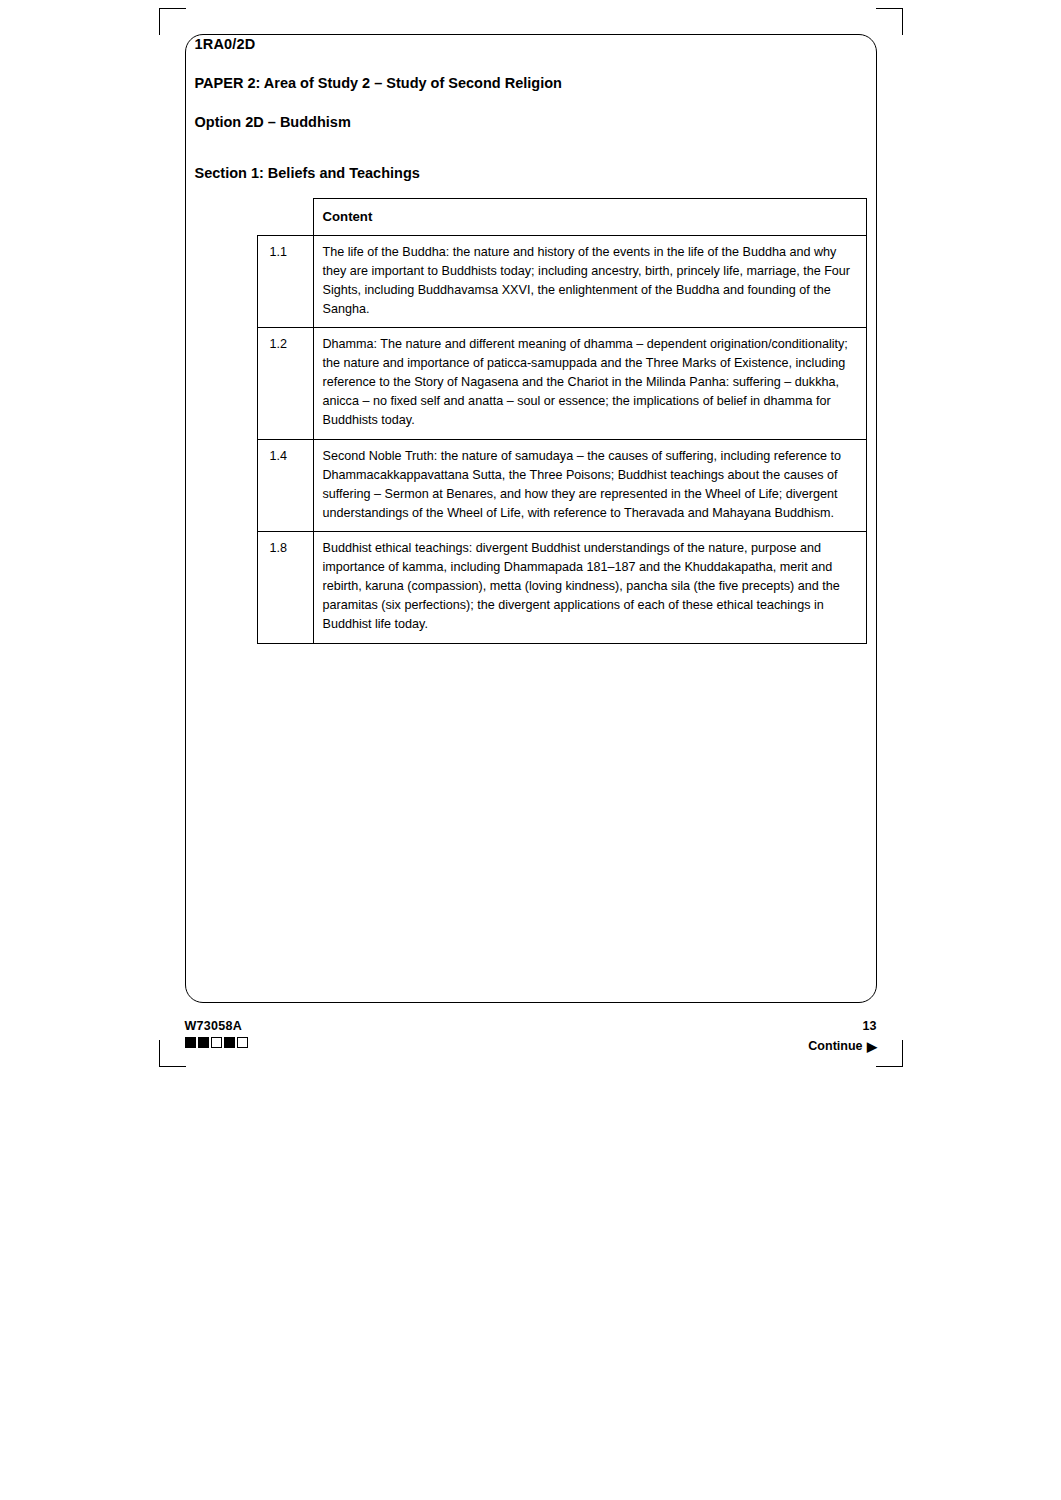1RA0/2D
PAPER 2: Area of Study 2 – Study of Second Religion
Option 2D – Buddhism
Section 1: Beliefs and Teachings
| | Content |
| --- | --- |
| 1.1 | The life of the Buddha: the nature and history of the events in the life of the Buddha and why they are important to Buddhists today; including ancestry, birth, princely life, marriage, the Four Sights, including Buddhavamsa XXVI, the enlightenment of the Buddha and founding of the Sangha. |
| 1.2 | Dhamma: The nature and different meaning of dhamma – dependent origination/conditionality; the nature and importance of paticca-samuppada and the Three Marks of Existence, including reference to the Story of Nagasena and the Chariot in the Milinda Panha: suffering – dukkha, anicca – no fixed self and anatta – soul or essence; the implications of belief in dhamma for Buddhists today. |
| 1.4 | Second Noble Truth: the nature of samudaya – the causes of suffering, including reference to Dhammacakkappavattana Sutta, the Three Poisons; Buddhist teachings about the causes of suffering – Sermon at Benares, and how they are represented in the Wheel of Life; divergent understandings of the Wheel of Life, with reference to Theravada and Mahayana Buddhism. |
| 1.8 | Buddhist ethical teachings: divergent Buddhist understandings of the nature, purpose and importance of kamma, including Dhammapada 181–187 and the Khuddakapatha, merit and rebirth, karuna (compassion), metta (loving kindness), pancha sila (the five precepts) and the paramitas (six perfections); the divergent applications of each of these ethical teachings in Buddhist life today. |
W73058A
13
Continue▶